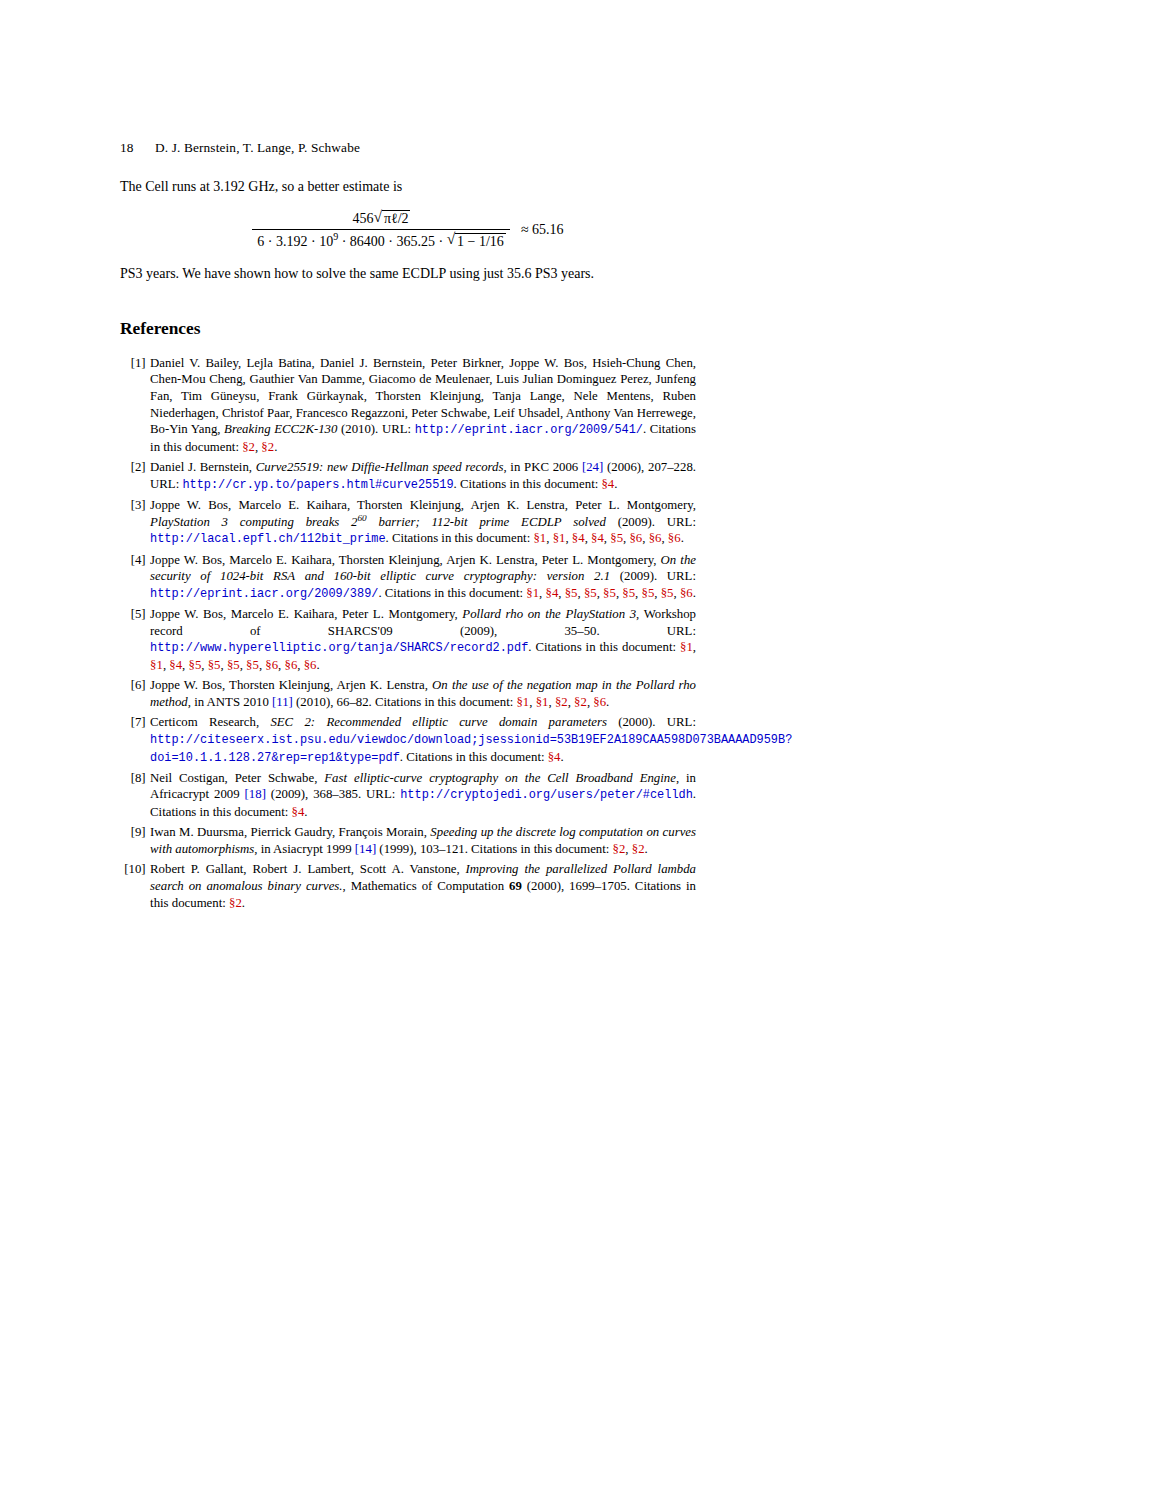18 D. J. Bernstein, T. Lange, P. Schwabe
The Cell runs at 3.192 GHz, so a better estimate is
456πℓ/2 6 · 3.192 · 109 · 86400 · 365.25 · 1 − 1/16 ≈ 65.16
PS3 years. We have shown how to solve the same ECDLP using just 35.6 PS3 years.
References
[1] Daniel V. Bailey, Lejla Batina, Daniel J. Bernstein, Peter Birkner, Joppe W. Bos, Hsieh-Chung Chen, Chen-Mou Cheng, Gauthier Van Damme, Giacomo de Meulenaer, Luis Julian Dominguez Perez, Junfeng Fan, Tim Güneysu, Frank Gürkaynak, Thorsten Kleinjung, Tanja Lange, Nele Mentens, Ruben Niederhagen, Christof Paar, Francesco Regazzoni, Peter Schwabe, Leif Uhsadel, Anthony Van Herrewege, Bo-Yin Yang, Breaking ECC2K-130 (2010). URL: http://eprint.iacr.org/2009/541/. Citations in this document: §2, §2.
[2] Daniel J. Bernstein, Curve25519: new Diffie-Hellman speed records, in PKC 2006 [24] (2006), 207–228. URL: http://cr.yp.to/papers.html#curve25519. Citations in this document: §4.
[3] Joppe W. Bos, Marcelo E. Kaihara, Thorsten Kleinjung, Arjen K. Lenstra, Peter L. Montgomery, PlayStation 3 computing breaks 260 barrier; 112-bit prime ECDLP solved (2009). URL: http://lacal.epfl.ch/112bit_prime. Citations in this document: §1, §1, §4, §4, §5, §6, §6, §6.
[4] Joppe W. Bos, Marcelo E. Kaihara, Thorsten Kleinjung, Arjen K. Lenstra, Peter L. Montgomery, On the security of 1024-bit RSA and 160-bit elliptic curve cryptography: version 2.1 (2009). URL: http://eprint.iacr.org/2009/389/. Citations in this document: §1, §4, §5, §5, §5, §5, §5, §5, §6.
[5] Joppe W. Bos, Marcelo E. Kaihara, Peter L. Montgomery, Pollard rho on the PlayStation 3, Workshop record of SHARCS'09 (2009), 35–50. URL: http://www.hyperelliptic.org/tanja/SHARCS/record2.pdf. Citations in this document: §1, §1, §4, §5, §5, §5, §5, §6, §6, §6.
[6] Joppe W. Bos, Thorsten Kleinjung, Arjen K. Lenstra, On the use of the negation map in the Pollard rho method, in ANTS 2010 [11] (2010), 66–82. Citations in this document: §1, §1, §2, §2, §6.
[7] Certicom Research, SEC 2: Recommended elliptic curve domain parameters (2000). URL: http://citeseerx.ist.psu.edu/viewdoc/download;jsessionid=53B19EF2A189CAA598D073BAAAAD959B?doi=10.1.1.128.27&rep=rep1&type=pdf. Citations in this document: §4.
[8] Neil Costigan, Peter Schwabe, Fast elliptic-curve cryptography on the Cell Broadband Engine, in Africacrypt 2009 [18] (2009), 368–385. URL: http://cryptojedi.org/users/peter/#celldh. Citations in this document: §4.
[9] Iwan M. Duursma, Pierrick Gaudry, François Morain, Speeding up the discrete log computation on curves with automorphisms, in Asiacrypt 1999 [14] (1999), 103–121. Citations in this document: §2, §2.
[10] Robert P. Gallant, Robert J. Lambert, Scott A. Vanstone, Improving the parallelized Pollard lambda search on anomalous binary curves., Mathematics of Computation 69 (2000), 1699–1705. Citations in this document: §2.